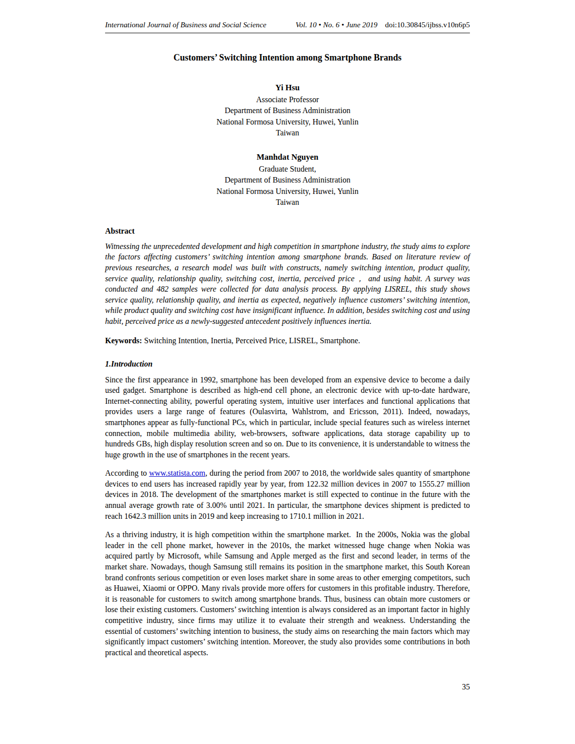International Journal of Business and Social Science Vol. 10 • No. 6 • June 2019 doi:10.30845/ijbss.v10n6p5
Customers’ Switching Intention among Smartphone Brands
Yi Hsu
Associate Professor
Department of Business Administration
National Formosa University, Huwei, Yunlin
Taiwan
Manhdat Nguyen
Graduate Student,
Department of Business Administration
National Formosa University, Huwei, Yunlin
Taiwan
Abstract
Witnessing the unprecedented development and high competition in smartphone industry, the study aims to explore the factors affecting customers’ switching intention among smartphone brands. Based on literature review of previous researches, a research model was built with constructs, namely switching intention, product quality, service quality, relationship quality, switching cost, inertia, perceived price， and using habit. A survey was conducted and 482 samples were collected for data analysis process. By applying LISREL, this study shows service quality, relationship quality, and inertia as expected, negatively influence customers’ switching intention, while product quality and switching cost have insignificant influence. In addition, besides switching cost and using habit, perceived price as a newly-suggested antecedent positively influences inertia.
Keywords: Switching Intention, Inertia, Perceived Price, LISREL, Smartphone.
1.Introduction
Since the first appearance in 1992, smartphone has been developed from an expensive device to become a daily used gadget. Smartphone is described as high-end cell phone, an electronic device with up-to-date hardware, Internet-connecting ability, powerful operating system, intuitive user interfaces and functional applications that provides users a large range of features (Oulasvirta, Wahlstrom, and Ericsson, 2011). Indeed, nowadays, smartphones appear as fully-functional PCs, which in particular, include special features such as wireless internet connection, mobile multimedia ability, web-browsers, software applications, data storage capability up to hundreds GBs, high display resolution screen and so on. Due to its convenience, it is understandable to witness the huge growth in the use of smartphones in the recent years.
According to www.statista.com, during the period from 2007 to 2018, the worldwide sales quantity of smartphone devices to end users has increased rapidly year by year, from 122.32 million devices in 2007 to 1555.27 million devices in 2018. The development of the smartphones market is still expected to continue in the future with the annual average growth rate of 3.00% until 2021. In particular, the smartphone devices shipment is predicted to reach 1642.3 million units in 2019 and keep increasing to 1710.1 million in 2021.
As a thriving industry, it is high competition within the smartphone market. In the 2000s, Nokia was the global leader in the cell phone market, however in the 2010s, the market witnessed huge change when Nokia was acquired partly by Microsoft, while Samsung and Apple merged as the first and second leader, in terms of the market share. Nowadays, though Samsung still remains its position in the smartphone market, this South Korean brand confronts serious competition or even loses market share in some areas to other emerging competitors, such as Huawei, Xiaomi or OPPO. Many rivals provide more offers for customers in this profitable industry. Therefore, it is reasonable for customers to switch among smartphone brands. Thus, business can obtain more customers or lose their existing customers. Customers’ switching intention is always considered as an important factor in highly competitive industry, since firms may utilize it to evaluate their strength and weakness. Understanding the essential of customers’ switching intention to business, the study aims on researching the main factors which may significantly impact customers’ switching intention. Moreover, the study also provides some contributions in both practical and theoretical aspects.
35